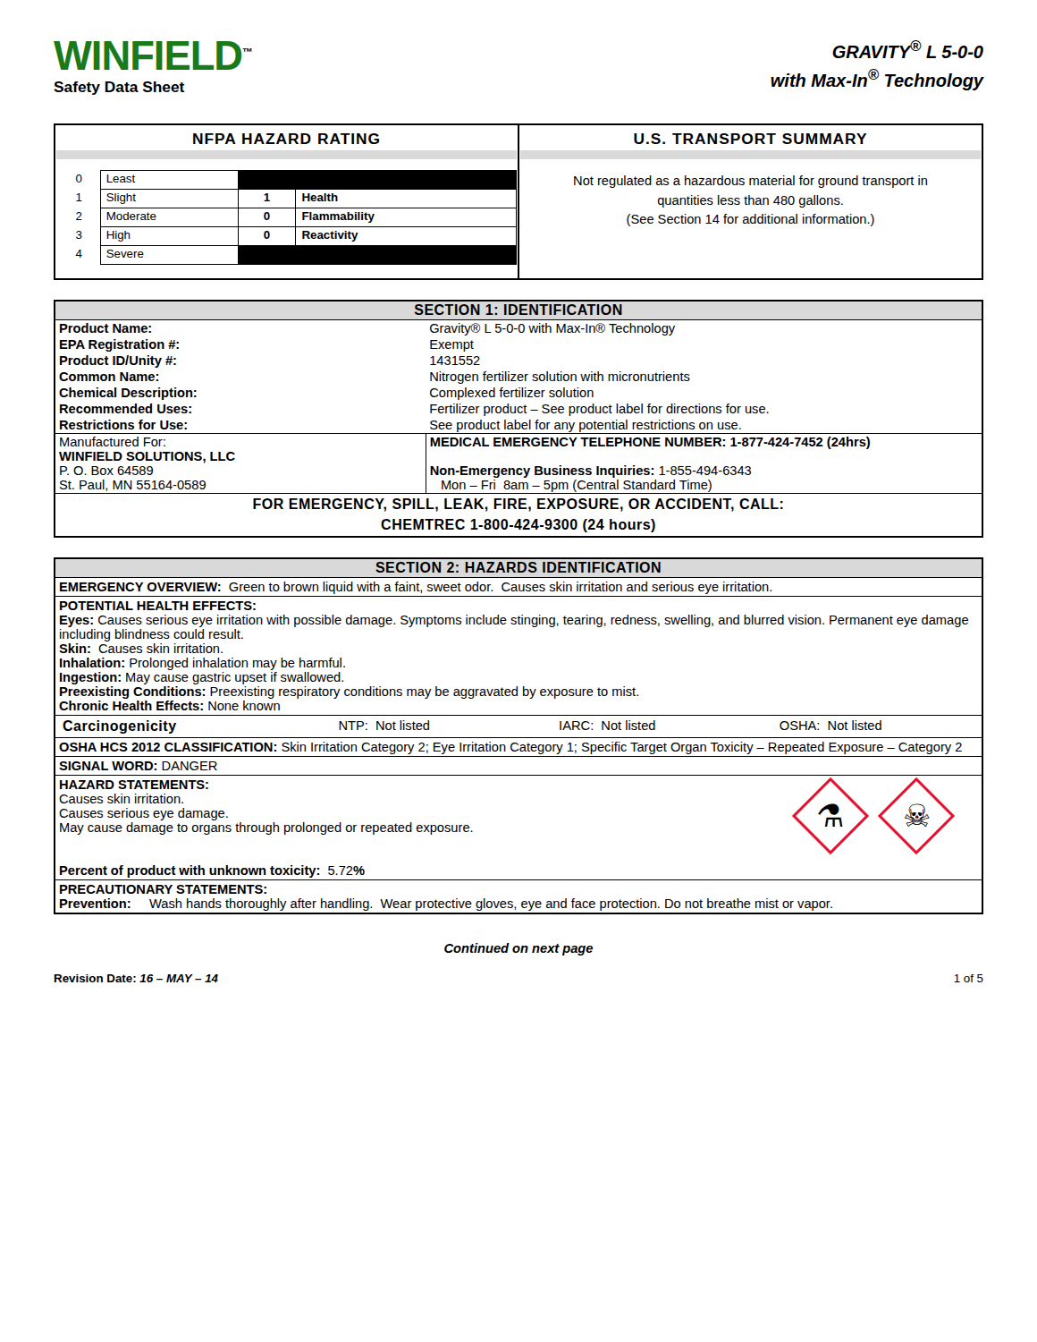WIN FIELD™
Safety Data Sheet
GRAVITY® L 5-0-0
with Max-In® Technology
| NFPA HAZARD RATING / 0 / Least / / / 1 / Slight / 1 / Health / / 2 / Moderate / 0 / Flammability / / 3 / High / 0 / Reactivity / / 4 / Severe / / | U.S. TRANSPORT SUMMARY Not regulated as a hazardous material for ground transport in quantities less than 480 gallons. (See Section 14 for additional information.) |
| SECTION 1: IDENTIFICATION |
| Product Name: | Gravity® L 5-0-0 with Max-In® Technology |
| EPA Registration #: | Exempt |
| Product ID/Unity #: | 1431552 |
| Common Name: | Nitrogen fertilizer solution with micronutrients |
| Chemical Description: | Complexed fertilizer solution |
| Recommended Uses: | Fertilizer product – See product label for directions for use. |
| Restrictions for Use: | See product label for any potential restrictions on use. |
| Manufactured For: WINFIELD SOLUTIONS, LLC P. O. Box 64589 St. Paul, MN 55164-0589 | MEDICAL EMERGENCY TELEPHONE NUMBER: 1-877-424-7452 (24hrs) Non-Emergency Business Inquiries: 1-855-494-6343 Mon – Fri 8am – 5pm (Central Standard Time) |
| FOR EMERGENCY, SPILL, LEAK, FIRE, EXPOSURE, OR ACCIDENT, CALL: CHEMTREC 1-800-424-9300 (24 hours) |
| SECTION 2: HAZARDS IDENTIFICATION |
| EMERGENCY OVERVIEW: Green to brown liquid with a faint, sweet odor. Causes skin irritation and serious eye irritation. |
| POTENTIAL HEALTH EFFECTS: Eyes: Causes serious eye irritation with possible damage. Symptoms include stinging, tearing, redness, swelling, and blurred vision. Permanent eye damage including blindness could result. Skin: Causes skin irritation. Inhalation: Prolonged inhalation may be harmful. Ingestion: May cause gastric upset if swallowed. Preexisting Conditions: Preexisting respiratory conditions may be aggravated by exposure to mist. Chronic Health Effects: None known |
| / Carcinogenicity / NTP: Not listed / IARC: Not listed / OSHA: Not listed / |
| OSHA HCS 2012 CLASSIFICATION: Skin Irritation Category 2; Eye Irritation Category 1; Specific Target Organ Toxicity – Repeated Exposure – Category 2 |
| SIGNAL WORD: DANGER |
| ⚗ ☠ HAZARD STATEMENTS: Causes skin irritation. Causes serious eye damage. May cause damage to organs through prolonged or repeated exposure. Percent of product with unknown toxicity: 5.72 % |
| PRECAUTIONARY STATEMENTS: Prevention: Wash hands thoroughly after handling. Wear protective gloves, eye and face protection. Do not breathe mist or vapor. |
Continued on next page
Revision Date: 16 – MAY – 14 1 of 5